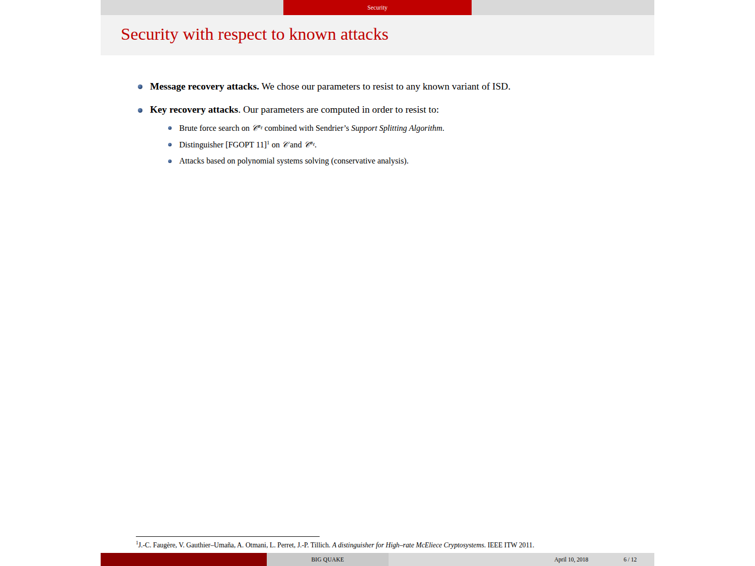Security
Security with respect to known attacks
Message recovery attacks. We chose our parameters to resist to any known variant of ISD.
Key recovery attacks. Our parameters are computed in order to resist to:
Brute force search on 𝒞σℓ combined with Sendrier’s Support Splitting Algorithm.
Distinguisher [FGOPT 11]1 on 𝒞 and 𝒞σℓ.
Attacks based on polynomial systems solving (conservative analysis).
1J.-C. Faugère, V. Gauthier–Umaña, A. Otmani, L. Perret, J.-P. Tillich. A distinguisher for High–rate McEliece Cryptosystems. IEEE ITW 2011.
BIG QUAKE
April 10, 2018
6 / 12